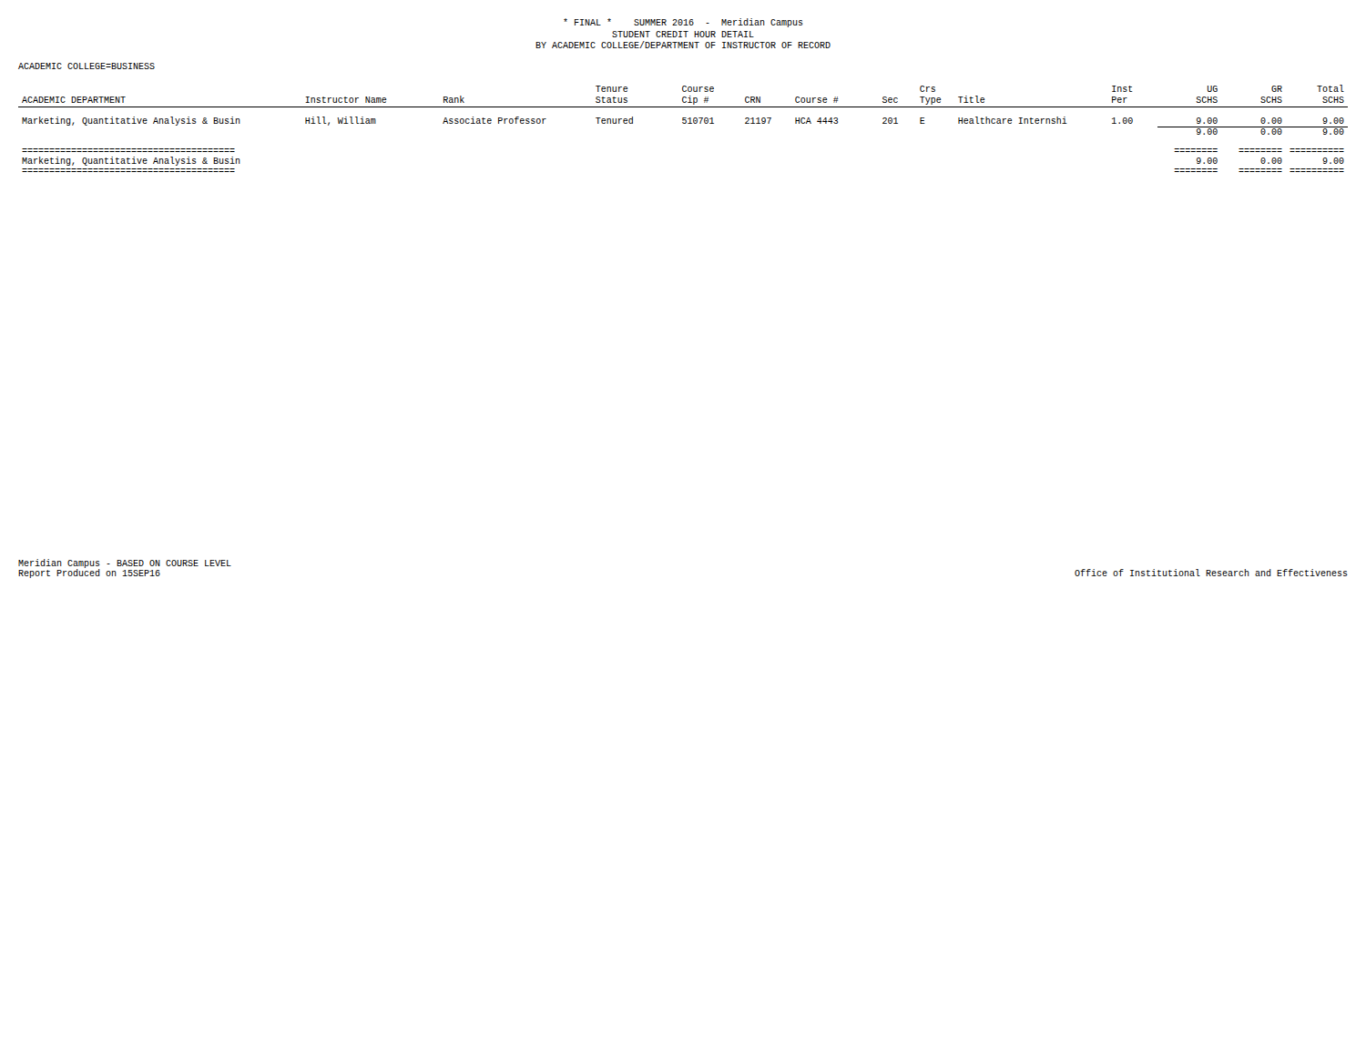* FINAL * SUMMER 2016 - Meridian Campus
STUDENT CREDIT HOUR DETAIL
BY ACADEMIC COLLEGE/DEPARTMENT OF INSTRUCTOR OF RECORD
ACADEMIC COLLEGE=BUSINESS
| | | | Tenure | Course | | | | Crs | | Inst | UG | GR | Total |
| --- | --- | --- | --- | --- | --- | --- | --- | --- | --- | --- | --- | --- | --- |
| ACADEMIC DEPARTMENT | Instructor Name | Rank | Status | Cip # | CRN | Course # | Sec | Type | Title | Per | SCHS | SCHS | SCHS |
| Marketing, Quantitative Analysis & Busin | Hill, William | Associate Professor | Tenured | 510701 | 21197 | HCA 4443 | 201 | E | Healthcare Internshi | 1.00 | 9.00 | 0.00 | 9.00 |
| | 9.00 | 0.00 | 9.00 |
| ======================================= | | ======== | ======== | ========== |
| Marketing, Quantitative Analysis & Busin | | 9.00 | 0.00 | 9.00 |
| ======================================= | | ======== | ======== | ========== |
Meridian Campus - BASED ON COURSE LEVEL
Report Produced on 15SEP16
Office of Institutional Research and Effectiveness